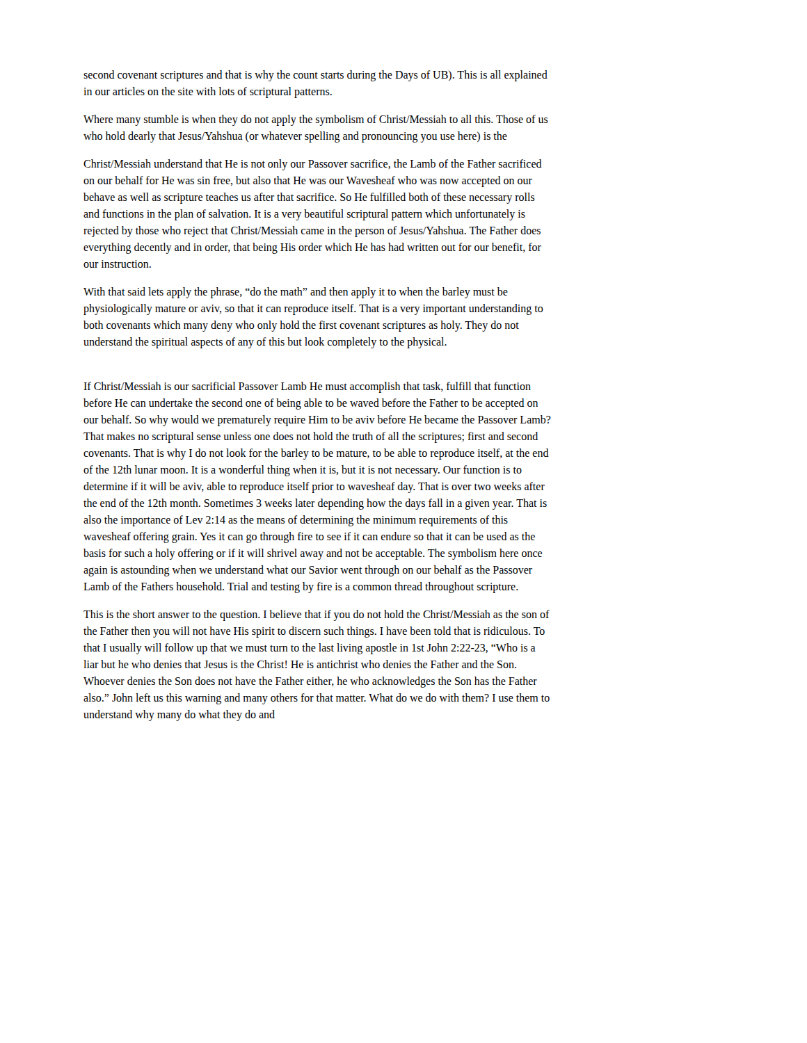second covenant scriptures and that is why the count starts during the Days of UB). This is all explained in our articles on the site with lots of scriptural patterns.
Where many stumble is when they do not apply the symbolism of Christ/Messiah to all this. Those of us who hold dearly that Jesus/Yahshua (or whatever spelling and pronouncing you use here) is the
Christ/Messiah understand that He is not only our Passover sacrifice, the Lamb of the Father sacrificed on our behalf for He was sin free, but also that He was our Wavesheaf who was now accepted on our behave as well as scripture teaches us after that sacrifice. So He fulfilled both of these necessary rolls and functions in the plan of salvation. It is a very beautiful scriptural pattern which unfortunately is rejected by those who reject that Christ/Messiah came in the person of Jesus/Yahshua. The Father does everything decently and in order, that being His order which He has had written out for our benefit, for our instruction.
With that said lets apply the phrase, “do the math” and then apply it to when the barley must be physiologically mature or aviv, so that it can reproduce itself. That is a very important understanding to both covenants which many deny who only hold the first covenant scriptures as holy. They do not understand the spiritual aspects of any of this but look completely to the physical.
If Christ/Messiah is our sacrificial Passover Lamb He must accomplish that task, fulfill that function before He can undertake the second one of being able to be waved before the Father to be accepted on our behalf. So why would we prematurely require Him to be aviv before He became the Passover Lamb? That makes no scriptural sense unless one does not hold the truth of all the scriptures; first and second covenants. That is why I do not look for the barley to be mature, to be able to reproduce itself, at the end of the 12th lunar moon. It is a wonderful thing when it is, but it is not necessary. Our function is to determine if it will be aviv, able to reproduce itself prior to wavesheaf day. That is over two weeks after the end of the 12th month. Sometimes 3 weeks later depending how the days fall in a given year. That is also the importance of Lev 2:14 as the means of determining the minimum requirements of this wavesheaf offering grain. Yes it can go through fire to see if it can endure so that it can be used as the basis for such a holy offering or if it will shrivel away and not be acceptable. The symbolism here once again is astounding when we understand what our Savior went through on our behalf as the Passover Lamb of the Fathers household. Trial and testing by fire is a common thread throughout scripture.
This is the short answer to the question. I believe that if you do not hold the Christ/Messiah as the son of the Father then you will not have His spirit to discern such things. I have been told that is ridiculous. To that I usually will follow up that we must turn to the last living apostle in 1st John 2:22-23, “Who is a liar but he who denies that Jesus is the Christ! He is antichrist who denies the Father and the Son. Whoever denies the Son does not have the Father either, he who acknowledges the Son has the Father also.” John left us this warning and many others for that matter. What do we do with them? I use them to understand why many do what they do and